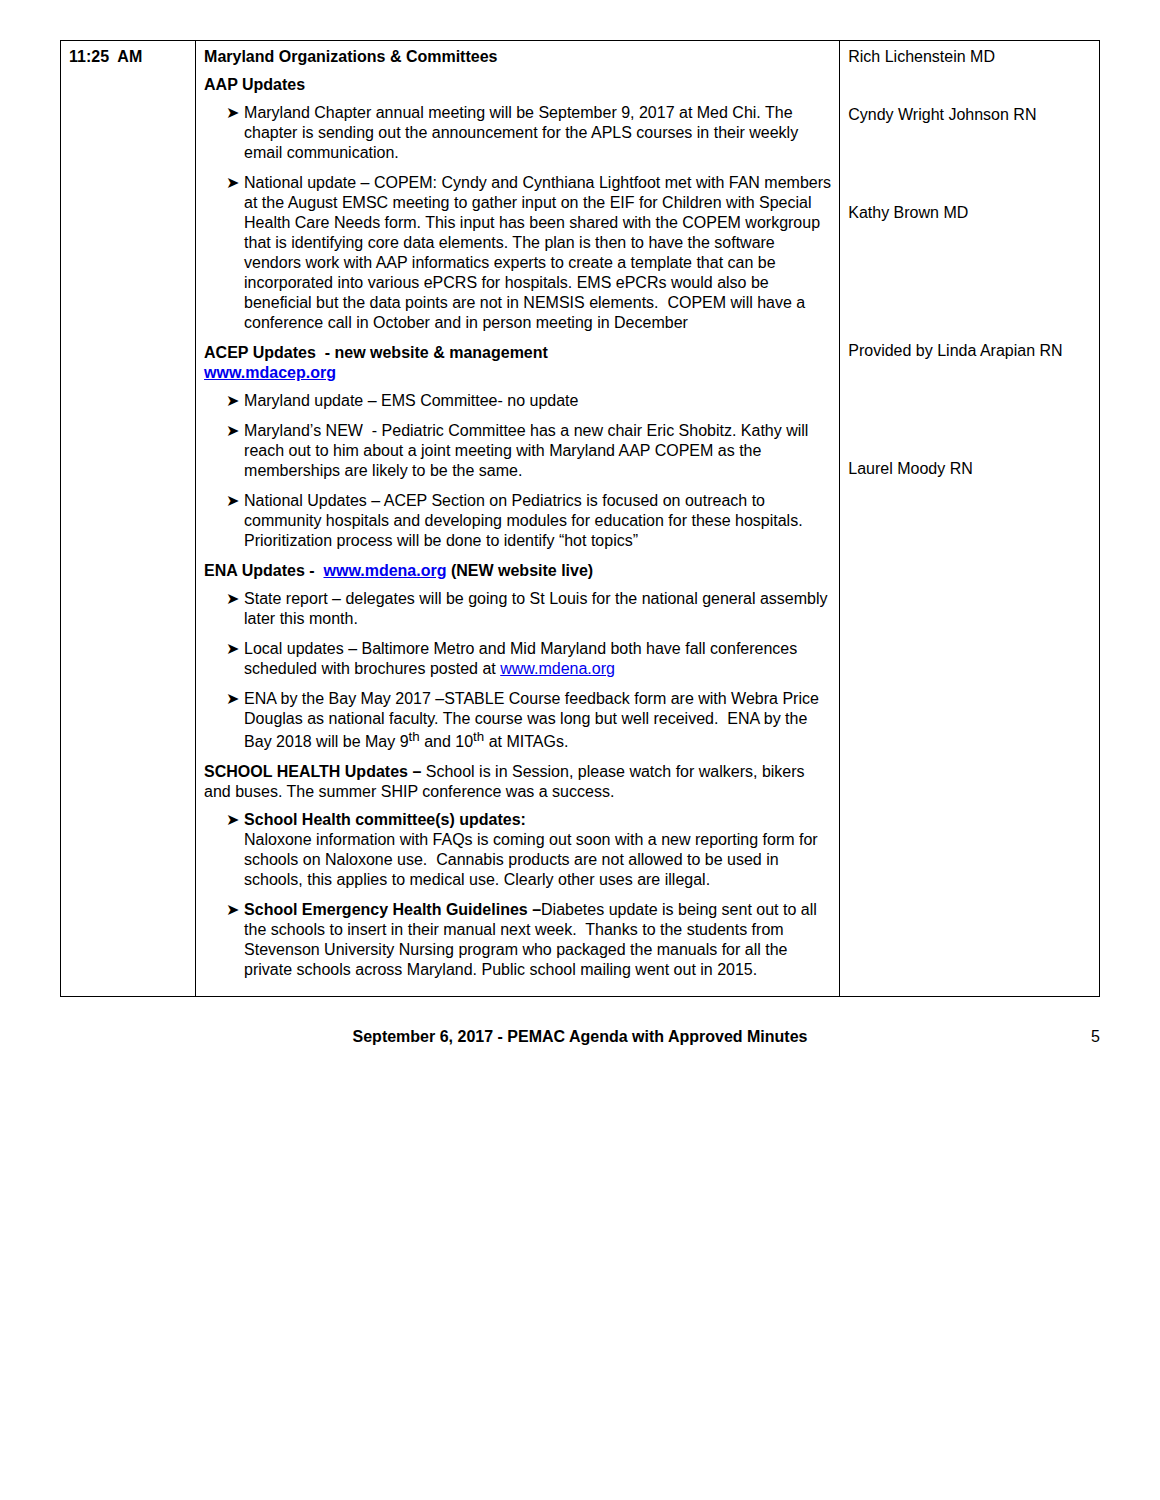| 11:25 AM | Maryland Organizations & Committees AAP Updates Maryland Chapter annual meeting will be September 9, 2017 at Med Chi. The chapter is sending out the announcement for the APLS courses in their weekly email communication. National update – COPEM: Cyndy and Cynthiana Lightfoot met with FAN members at the August EMSC meeting to gather input on the EIF for Children with Special Health Care Needs form. This input has been shared with the COPEM workgroup that is identifying core data elements. The plan is then to have the software vendors work with AAP informatics experts to create a template that can be incorporated into various ePCRS for hospitals. EMS ePCRs would also be beneficial but the data points are not in NEMSIS elements. COPEM will have a conference call in October and in person meeting in December ACEP Updates - new website & management www.mdacep.org Maryland update – EMS Committee- no update Maryland’s NEW - Pediatric Committee has a new chair Eric Shobitz. Kathy will reach out to him about a joint meeting with Maryland AAP COPEM as the memberships are likely to be the same. National Updates – ACEP Section on Pediatrics is focused on outreach to community hospitals and developing modules for education for these hospitals. Prioritization process will be done to identify “hot topics” ENA Updates - www.mdena.org (NEW website live) State report – delegates will be going to St Louis for the national general assembly later this month. Local updates – Baltimore Metro and Mid Maryland both have fall conferences scheduled with brochures posted at www.mdena.org ENA by the Bay May 2017 –STABLE Course feedback form are with Webra Price Douglas as national faculty. The course was long but well received. ENA by the Bay 2018 will be May 9 th and 10 th at MITAGs. SCHOOL HEALTH Updates – School is in Session, please watch for walkers, bikers and buses. The summer SHIP conference was a success. School Health committee(s) updates: Naloxone information with FAQs is coming out soon with a new reporting form for schools on Naloxone use. Cannabis products are not allowed to be used in schools, this applies to medical use. Clearly other uses are illegal. School Emergency Health Guidelines – Diabetes update is being sent out to all the schools to insert in their manual next week. Thanks to the students from Stevenson University Nursing program who packaged the manuals for all the private schools across Maryland. Public school mailing went out in 2015. | Rich Lichenstein MD Cyndy Wright Johnson RN Kathy Brown MD Provided by Linda Arapian RN Laurel Moody RN |
September 6, 2017 - PEMAC Agenda with Approved Minutes 5